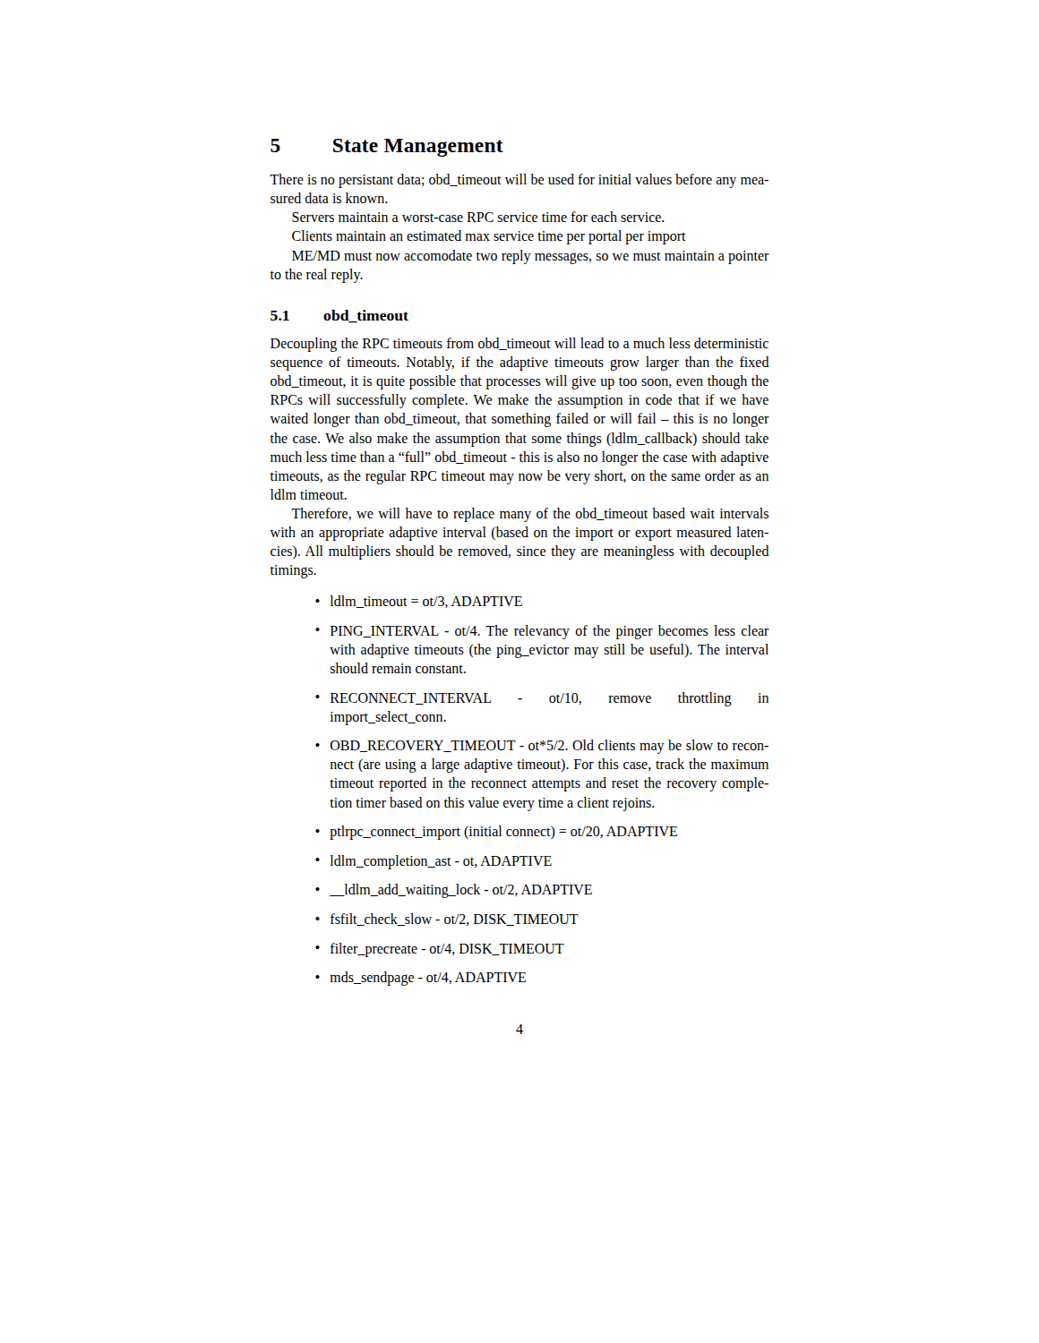5 State Management
There is no persistant data; obd_timeout will be used for initial values before any measured data is known.
Servers maintain a worst-case RPC service time for each service.
Clients maintain an estimated max service time per portal per import
ME/MD must now accomodate two reply messages, so we must maintain a pointer to the real reply.
5.1obd_timeout
Decoupling the RPC timeouts from obd_timeout will lead to a much less deterministic sequence of timeouts. Notably, if the adaptive timeouts grow larger than the fixed obd_timeout, it is quite possible that processes will give up too soon, even though the RPCs will successfully complete. We make the assumption in code that if we have waited longer than obd_timeout, that something failed or will fail – this is no longer the case. We also make the assumption that some things (ldlm_callback) should take much less time than a “full” obd_timeout - this is also no longer the case with adaptive timeouts, as the regular RPC timeout may now be very short, on the same order as an ldlm timeout.
Therefore, we will have to replace many of the obd_timeout based wait intervals with an appropriate adaptive interval (based on the import or export measured latencies). All multipliers should be removed, since they are meaningless with decoupled timings.
ldlm_timeout = ot/3, ADAPTIVE
PING_INTERVAL - ot/4. The relevancy of the pinger becomes less clear with adaptive timeouts (the ping_evictor may still be useful). The interval should remain constant.
RECONNECT_INTERVAL - ot/10, remove throttling in import_select_conn.
OBD_RECOVERY_TIMEOUT - ot*5/2. Old clients may be slow to reconnect (are using a large adaptive timeout). For this case, track the maximum timeout reported in the reconnect attempts and reset the recovery completion timer based on this value every time a client rejoins.
ptlrpc_connect_import (initial connect) = ot/20, ADAPTIVE
ldlm_completion_ast - ot, ADAPTIVE
__ldlm_add_waiting_lock - ot/2, ADAPTIVE
fsfilt_check_slow - ot/2, DISK_TIMEOUT
filter_precreate - ot/4, DISK_TIMEOUT
mds_sendpage - ot/4, ADAPTIVE
4